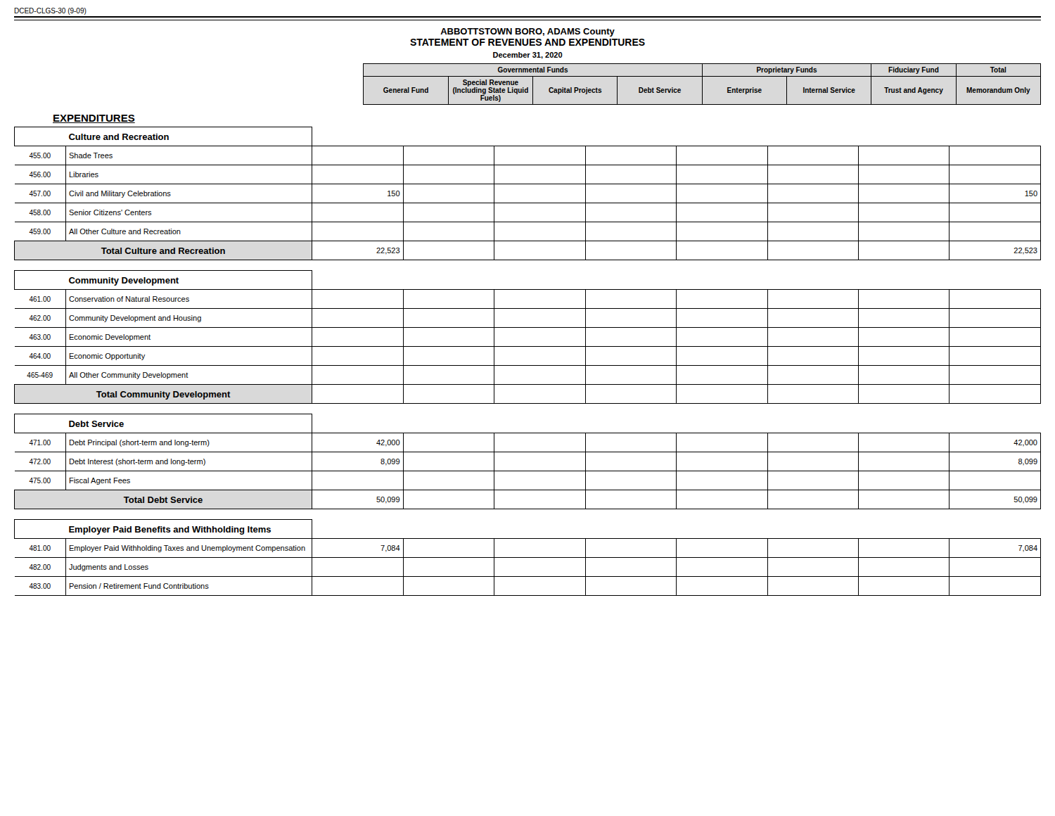DCED-CLGS-30 (9-09)
ABBOTTSTOWN BORO, ADAMS County
STATEMENT OF REVENUES AND EXPENDITURES
December 31, 2020
| Governmental Funds | Proprietary Funds | Fiduciary Fund | Total |
| --- | --- | --- | --- |
| General Fund | Special Revenue (Including State Liquid Fuels) | Capital Projects | Debt Service | Enterprise | Internal Service | Trust and Agency | Memorandum Only |
EXPENDITURES
| | Culture and Recreation | | | | | | | | |
| 455.00 | Shade Trees | | | | | | | | |
| 456.00 | Libraries | | | | | | | | |
| 457.00 | Civil and Military Celebrations | 150 | | | | | | | 150 |
| 458.00 | Senior Citizens' Centers | | | | | | | | |
| 459.00 | All Other Culture and Recreation | | | | | | | | |
| Total Culture and Recreation | 22,523 | | | | | | | 22,523 |
| | Community Development | | | | | | | | |
| 461.00 | Conservation of Natural Resources | | | | | | | | |
| 462.00 | Community Development and Housing | | | | | | | | |
| 463.00 | Economic Development | | | | | | | | |
| 464.00 | Economic Opportunity | | | | | | | | |
| 465-469 | All Other Community Development | | | | | | | | |
| Total Community Development | | | | | | | | |
| | Debt Service | | | | | | | | |
| 471.00 | Debt Principal (short-term and long-term) | 42,000 | | | | | | | 42,000 |
| 472.00 | Debt Interest (short-term and long-term) | 8,099 | | | | | | | 8,099 |
| 475.00 | Fiscal Agent Fees | | | | | | | | |
| Total Debt Service | 50,099 | | | | | | | 50,099 |
| | Employer Paid Benefits and Withholding Items | | | | | | | | |
| 481.00 | Employer Paid Withholding Taxes and Unemployment Compensation | 7,084 | | | | | | | 7,084 |
| 482.00 | Judgments and Losses | | | | | | | | |
| 483.00 | Pension / Retirement Fund Contributions | | | | | | | | |